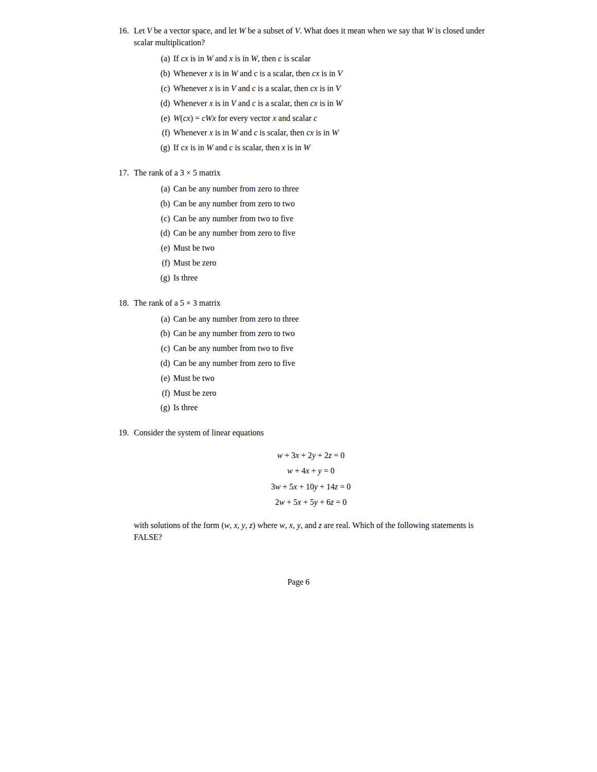Let V be a vector space, and let W be a subset of V. What does it mean when we say that W is closed under scalar multiplication?
If cx is in W and x is in W, then c is scalar
Whenever x is in W and c is a scalar, then cx is in V
Whenever x is in V and c is a scalar, then cx is in V
Whenever x is in V and c is a scalar, then cx is in W
W(cx) = cWx for every vector x and scalar c
Whenever x is in W and c is scalar, then cx is in W
If cx is in W and c is scalar, then x is in W
The rank of a 3 × 5 matrix
Can be any number from zero to three
Can be any number from zero to two
Can be any number from two to five
Can be any number from zero to five
Must be two
Must be zero
Is three
The rank of a 5 × 3 matrix
Can be any number from zero to three
Can be any number from zero to two
Can be any number from two to five
Can be any number from zero to five
Must be two
Must be zero
Is three
Consider the system of linear equations
w + 3x + 2y + 2z = 0
w + 4x + y = 0
3w + 5x + 10y + 14z = 0
2w + 5x + 5y + 6z = 0
with solutions of the form (w, x, y, z) where w, x, y, and z are real. Which of the following statements is FALSE?
Page 6